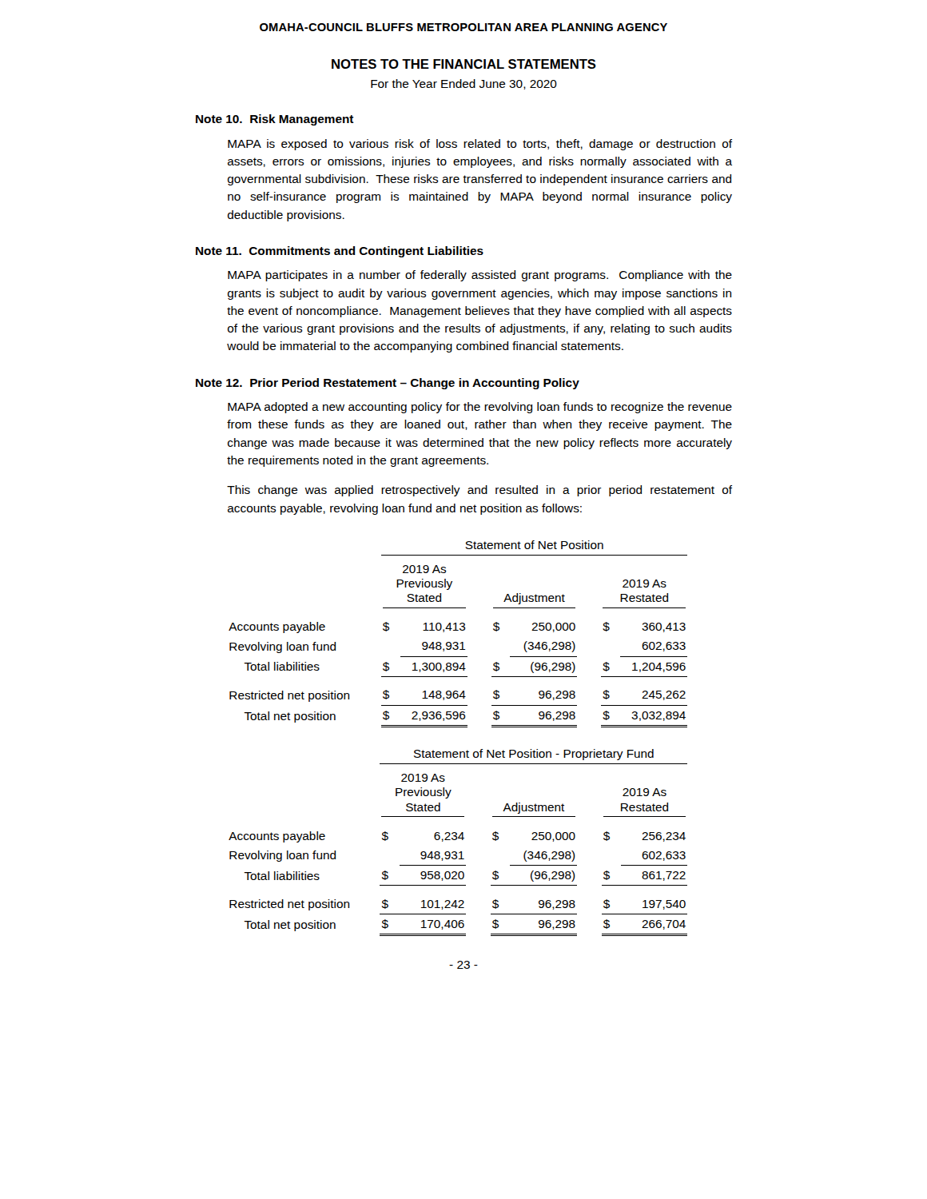OMAHA-COUNCIL BLUFFS METROPOLITAN AREA PLANNING AGENCY
NOTES TO THE FINANCIAL STATEMENTS
For the Year Ended June 30, 2020
Note 10. Risk Management
MAPA is exposed to various risk of loss related to torts, theft, damage or destruction of assets, errors or omissions, injuries to employees, and risks normally associated with a governmental subdivision. These risks are transferred to independent insurance carriers and no self-insurance program is maintained by MAPA beyond normal insurance policy deductible provisions.
Note 11. Commitments and Contingent Liabilities
MAPA participates in a number of federally assisted grant programs. Compliance with the grants is subject to audit by various government agencies, which may impose sanctions in the event of noncompliance. Management believes that they have complied with all aspects of the various grant provisions and the results of adjustments, if any, relating to such audits would be immaterial to the accompanying combined financial statements.
Note 12. Prior Period Restatement – Change in Accounting Policy
MAPA adopted a new accounting policy for the revolving loan funds to recognize the revenue from these funds as they are loaned out, rather than when they receive payment. The change was made because it was determined that the new policy reflects more accurately the requirements noted in the grant agreements.
This change was applied retrospectively and resulted in a prior period restatement of accounts payable, revolving loan fund and net position as follows:
| | Statement of Net Position |
| | 2019 As Previously Stated | | Adjustment | | 2019 As Restated |
| Accounts payable | $ | 110,413 | | $ | 250,000 | | $ | 360,413 |
| Revolving loan fund | | 948,931 | | | (346,298) | | | 602,633 |
| Total liabilities | $ | 1,300,894 | | $ | (96,298) | | $ | 1,204,596 |
| Restricted net position | $ | 148,964 | | $ | 96,298 | | $ | 245,262 |
| Total net position | $ | 2,936,596 | | $ | 96,298 | | $ | 3,032,894 |
| | Statement of Net Position - Proprietary Fund |
| | 2019 As Previously Stated | | Adjustment | | 2019 As Restated |
| Accounts payable | $ | 6,234 | | $ | 250,000 | | $ | 256,234 |
| Revolving loan fund | | 948,931 | | | (346,298) | | | 602,633 |
| Total liabilities | $ | 958,020 | | $ | (96,298) | | $ | 861,722 |
| Restricted net position | $ | 101,242 | | $ | 96,298 | | $ | 197,540 |
| Total net position | $ | 170,406 | | $ | 96,298 | | $ | 266,704 |
- 23 -